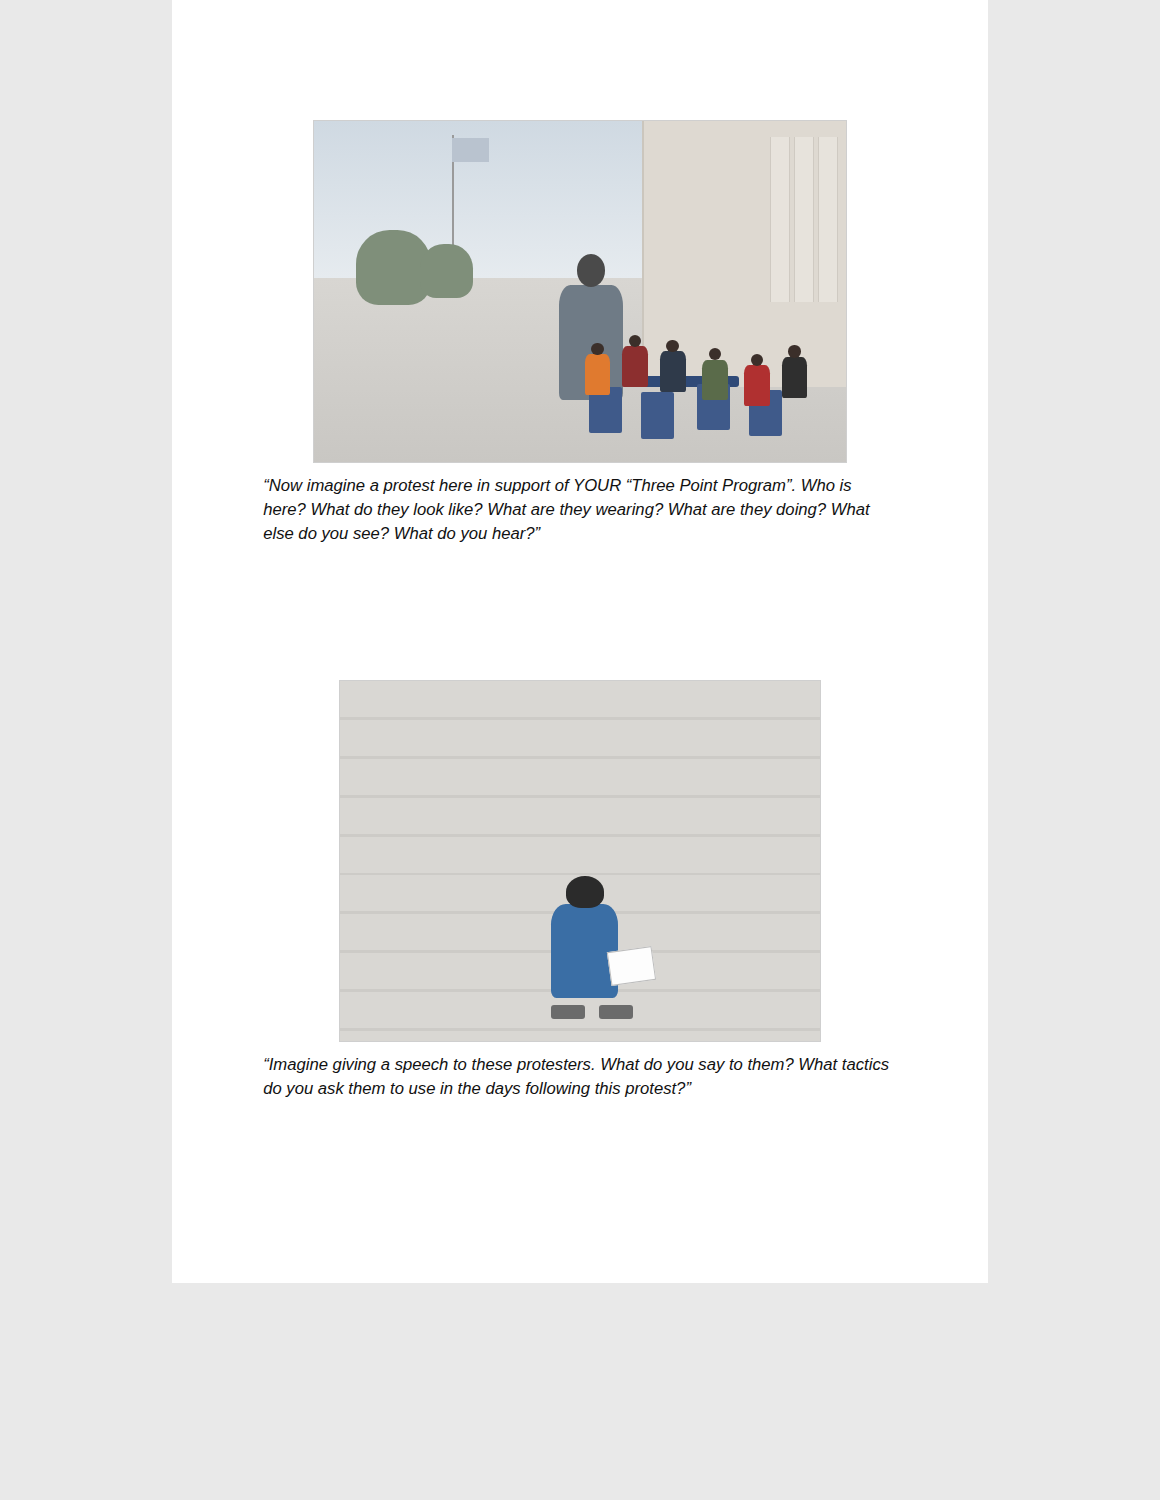“Now imagine a protest here in support of YOUR “Three Point Program”. Who is here? What do they look like? What are they wearing? What are they doing? What else do you see? What do you hear?”
“Imagine giving a speech to these protesters. What do you say to them? What tactics do you ask them to use in the days following this protest?”